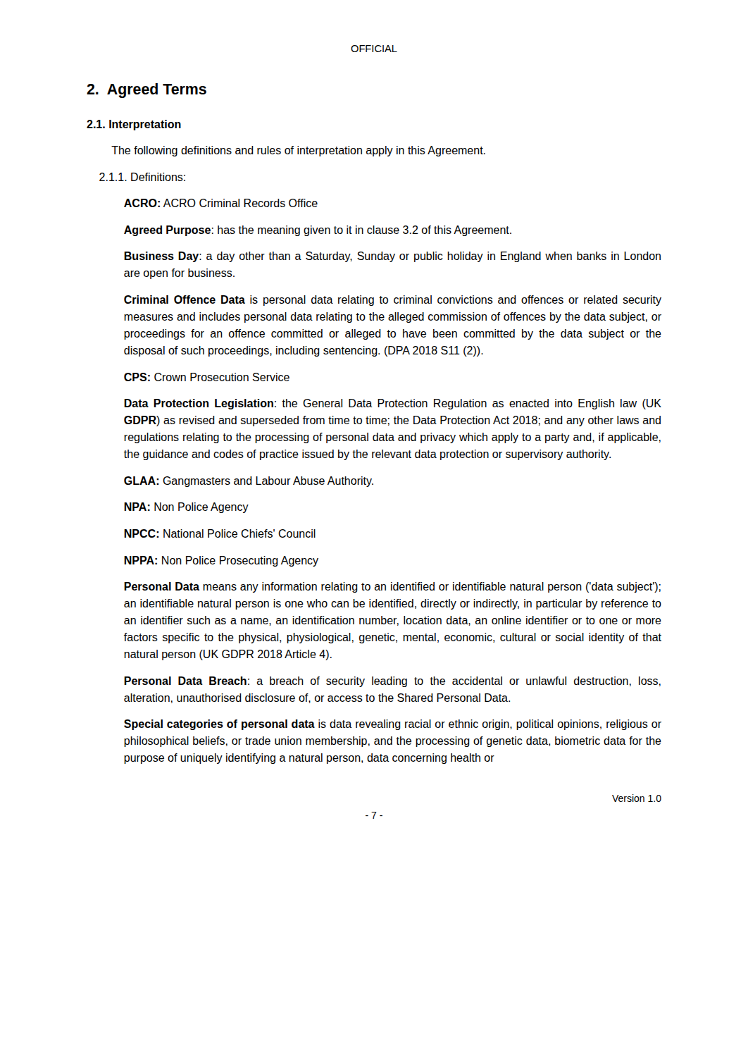OFFICIAL
2. Agreed Terms
2.1. Interpretation
The following definitions and rules of interpretation apply in this Agreement.
2.1.1. Definitions:
ACRO: ACRO Criminal Records Office
Agreed Purpose: has the meaning given to it in clause 3.2 of this Agreement.
Business Day: a day other than a Saturday, Sunday or public holiday in England when banks in London are open for business.
Criminal Offence Data is personal data relating to criminal convictions and offences or related security measures and includes personal data relating to the alleged commission of offences by the data subject, or proceedings for an offence committed or alleged to have been committed by the data subject or the disposal of such proceedings, including sentencing. (DPA 2018 S11 (2)).
CPS: Crown Prosecution Service
Data Protection Legislation: the General Data Protection Regulation as enacted into English law (UK GDPR) as revised and superseded from time to time; the Data Protection Act 2018; and any other laws and regulations relating to the processing of personal data and privacy which apply to a party and, if applicable, the guidance and codes of practice issued by the relevant data protection or supervisory authority.
GLAA: Gangmasters and Labour Abuse Authority.
NPA: Non Police Agency
NPCC: National Police Chiefs' Council
NPPA: Non Police Prosecuting Agency
Personal Data means any information relating to an identified or identifiable natural person ('data subject'); an identifiable natural person is one who can be identified, directly or indirectly, in particular by reference to an identifier such as a name, an identification number, location data, an online identifier or to one or more factors specific to the physical, physiological, genetic, mental, economic, cultural or social identity of that natural person (UK GDPR 2018 Article 4).
Personal Data Breach: a breach of security leading to the accidental or unlawful destruction, loss, alteration, unauthorised disclosure of, or access to the Shared Personal Data.
Special categories of personal data is data revealing racial or ethnic origin, political opinions, religious or philosophical beliefs, or trade union membership, and the processing of genetic data, biometric data for the purpose of uniquely identifying a natural person, data concerning health or
Version 1.0
- 7 -